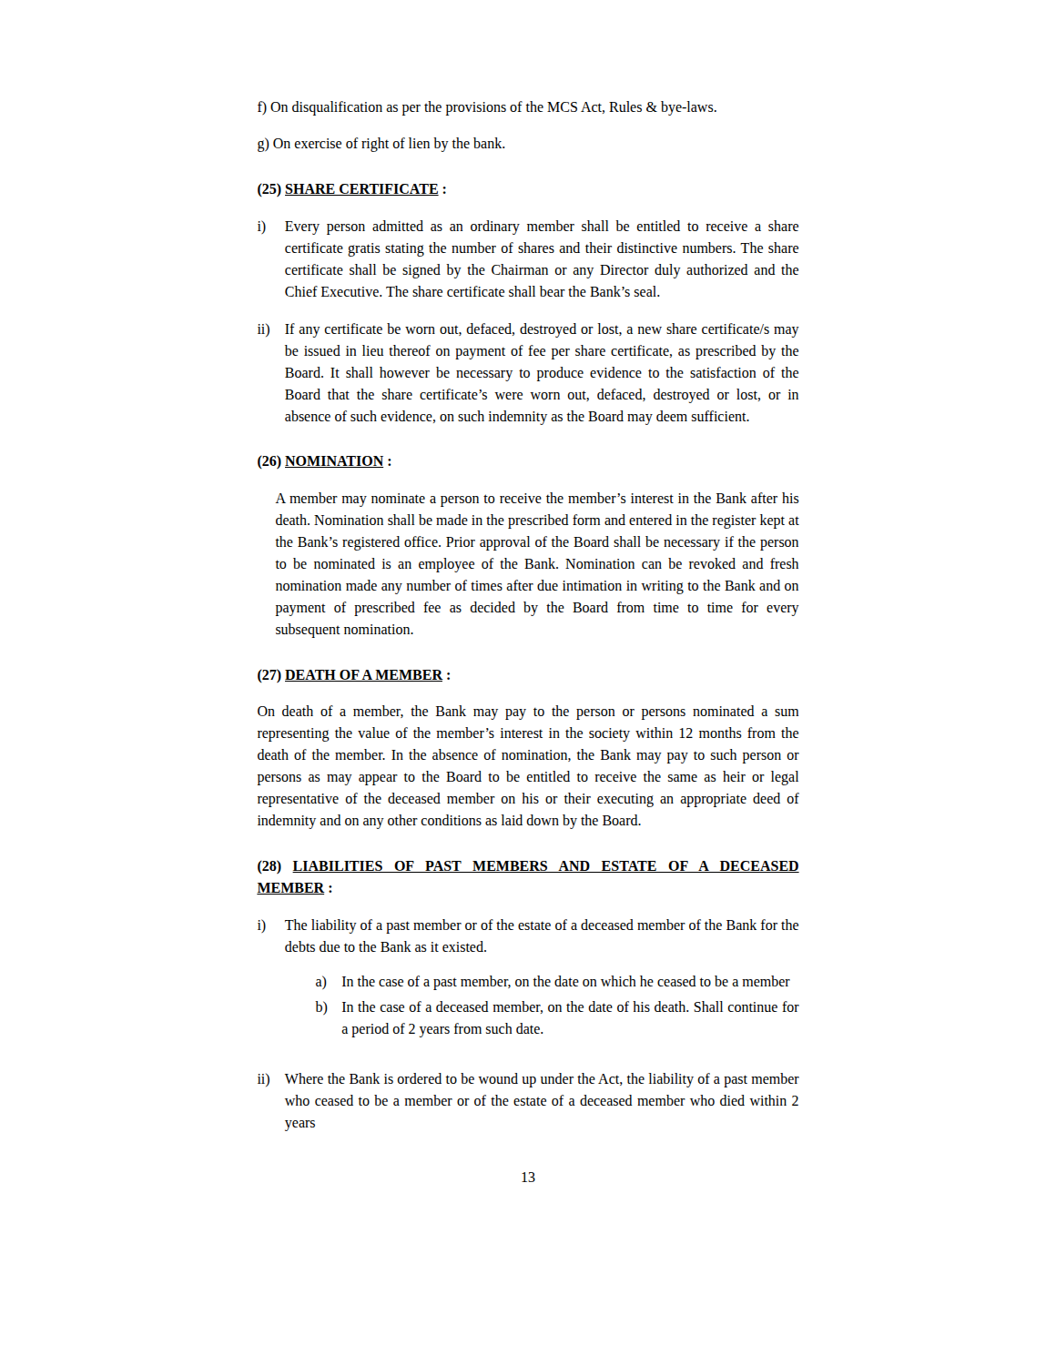f) On disqualification as per the provisions of the MCS Act, Rules & bye-laws.
g) On exercise of right of lien by the bank.
(25) SHARE CERTIFICATE :
i) Every person admitted as an ordinary member shall be entitled to receive a share certificate gratis stating the number of shares and their distinctive numbers. The share certificate shall be signed by the Chairman or any Director duly authorized and the Chief Executive. The share certificate shall bear the Bank’s seal.
ii) If any certificate be worn out, defaced, destroyed or lost, a new share certificate/s may be issued in lieu thereof on payment of fee per share certificate, as prescribed by the Board. It shall however be necessary to produce evidence to the satisfaction of the Board that the share certificate’s were worn out, defaced, destroyed or lost, or in absence of such evidence, on such indemnity as the Board may deem sufficient.
(26) NOMINATION :
A member may nominate a person to receive the member’s interest in the Bank after his death. Nomination shall be made in the prescribed form and entered in the register kept at the Bank’s registered office. Prior approval of the Board shall be necessary if the person to be nominated is an employee of the Bank. Nomination can be revoked and fresh nomination made any number of times after due intimation in writing to the Bank and on payment of prescribed fee as decided by the Board from time to time for every subsequent nomination.
(27) DEATH OF A MEMBER :
On death of a member, the Bank may pay to the person or persons nominated a sum representing the value of the member’s interest in the society within 12 months from the death of the member. In the absence of nomination, the Bank may pay to such person or persons as may appear to the Board to be entitled to receive the same as heir or legal representative of the deceased member on his or their executing an appropriate deed of indemnity and on any other conditions as laid down by the Board.
(28) LIABILITIES OF PAST MEMBERS AND ESTATE OF A DECEASED MEMBER :
i) The liability of a past member or of the estate of a deceased member of the Bank for the debts due to the Bank as it existed.
a) In the case of a past member, on the date on which he ceased to be a member
b) In the case of a deceased member, on the date of his death. Shall continue for a period of 2 years from such date.
ii) Where the Bank is ordered to be wound up under the Act, the liability of a past member who ceased to be a member or of the estate of a deceased member who died within 2 years
13